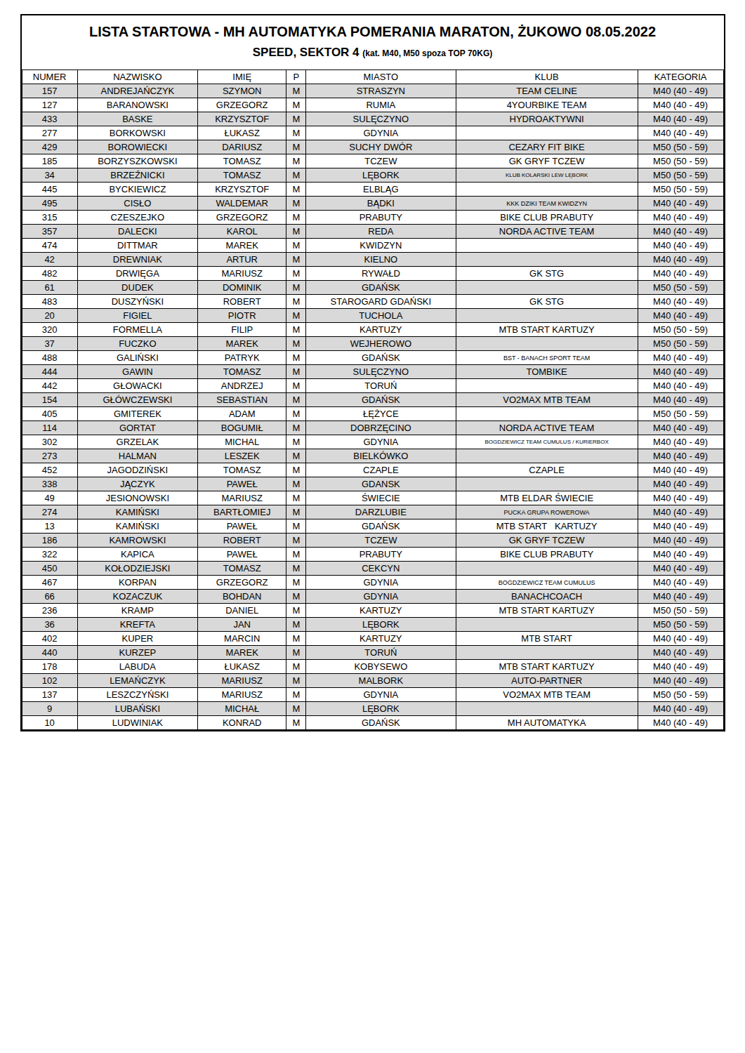LISTA STARTOWA - MH AUTOMATYKA POMERANIA MARATON, ŻUKOWO 08.05.2022
SPEED, SEKTOR 4 (kat. M40, M50 spoza TOP 70KG)
| NUMER | NAZWISKO | IMIĘ | P | MIASTO | KLUB | KATEGORIA |
| --- | --- | --- | --- | --- | --- | --- |
| 157 | ANDREJAŃCZYK | SZYMON | M | STRASZYN | TEAM CELINE | M40 (40 - 49) |
| 127 | BARANOWSKI | GRZEGORZ | M | RUMIA | 4YOURBIKE TEAM | M40 (40 - 49) |
| 433 | BASKE | KRZYSZTOF | M | SULĘCZYNO | HYDROAKTYWNI | M40 (40 - 49) |
| 277 | BORKOWSKI | ŁUKASZ | M | GDYNIA | | M40 (40 - 49) |
| 429 | BOROWIECKI | DARIUSZ | M | SUCHY DWÓR | CEZARY FIT BIKE | M50 (50 - 59) |
| 185 | BORZYSZKOWSKI | TOMASZ | M | TCZEW | GK GRYF TCZEW | M50 (50 - 59) |
| 34 | BRZEŹNICKI | TOMASZ | M | LĘBORK | KLUB KOLARSKI LEW LĘBORK | M50 (50 - 59) |
| 445 | BYCKIEWICZ | KRZYSZTOF | M | ELBLĄG | | M50 (50 - 59) |
| 495 | CISŁO | WALDEMAR | M | BĄDKI | KKK DZIKI TEAM KWIDZYN | M40 (40 - 49) |
| 315 | CZESZEJKO | GRZEGORZ | M | PRABUTY | BIKE CLUB PRABUTY | M40 (40 - 49) |
| 357 | DALECKI | KAROL | M | REDA | NORDA ACTIVE TEAM | M40 (40 - 49) |
| 474 | DITTMAR | MAREK | M | KWIDZYN | | M40 (40 - 49) |
| 42 | DREWNIAK | ARTUR | M | KIELNO | | M40 (40 - 49) |
| 482 | DRWIĘGA | MARIUSZ | M | RYWAŁD | GK STG | M40 (40 - 49) |
| 61 | DUDEK | DOMINIK | M | GDAŃSK | | M50 (50 - 59) |
| 483 | DUSZYŃSKI | ROBERT | M | STAROGARD GDAŃSKI | GK STG | M40 (40 - 49) |
| 20 | FIGIEL | PIOTR | M | TUCHOLA | | M40 (40 - 49) |
| 320 | FORMELLA | FILIP | M | KARTUZY | MTB START KARTUZY | M50 (50 - 59) |
| 37 | FUCZKO | MAREK | M | WEJHEROWO | | M50 (50 - 59) |
| 488 | GALIŃSKI | PATRYK | M | GDAŃSK | BST - BANACH SPORT TEAM | M40 (40 - 49) |
| 444 | GAWIN | TOMASZ | M | SULĘCZYNO | TOMBIKE | M40 (40 - 49) |
| 442 | GŁOWACKI | ANDRZEJ | M | TORUŃ | | M40 (40 - 49) |
| 154 | GŁÓWCZEWSKI | SEBASTIAN | M | GDAŃSK | VO2MAX MTB TEAM | M40 (40 - 49) |
| 405 | GMITEREK | ADAM | M | ŁĘŻYCE | | M50 (50 - 59) |
| 114 | GORTAT | BOGUMIŁ | M | DOBRZĘCINO | NORDA ACTIVE TEAM | M40 (40 - 49) |
| 302 | GRZELAK | MICHAL | M | GDYNIA | BOGDZIEWICZ TEAM CUMULUS / KURIERBOX | M40 (40 - 49) |
| 273 | HALMAN | LESZEK | M | BIELKÓWKO | | M40 (40 - 49) |
| 452 | JAGODZIŃSKI | TOMASZ | M | CZAPLE | CZAPLE | M40 (40 - 49) |
| 338 | JĄCZYK | PAWEŁ | M | GDANSK | | M40 (40 - 49) |
| 49 | JESIONOWSKI | MARIUSZ | M | ŚWIECIE | MTB ELDAR ŚWIECIE | M40 (40 - 49) |
| 274 | KAMIŃSKI | BARTŁOMIEJ | M | DARZLUBIE | PUCKA GRUPA ROWEROWA | M40 (40 - 49) |
| 13 | KAMIŃSKI | PAWEŁ | M | GDAŃSK | MTB START KARTUZY | M40 (40 - 49) |
| 186 | KAMROWSKI | ROBERT | M | TCZEW | GK GRYF TCZEW | M40 (40 - 49) |
| 322 | KAPICA | PAWEŁ | M | PRABUTY | BIKE CLUB PRABUTY | M40 (40 - 49) |
| 450 | KOŁODZIEJSKI | TOMASZ | M | CEKCYN | | M40 (40 - 49) |
| 467 | KORPAN | GRZEGORZ | M | GDYNIA | BOGDZIEWICZ TEAM CUMULUS | M40 (40 - 49) |
| 66 | KOZACZUK | BOHDAN | M | GDYNIA | BANACHCOACH | M40 (40 - 49) |
| 236 | KRAMP | DANIEL | M | KARTUZY | MTB START KARTUZY | M50 (50 - 59) |
| 36 | KREFTA | JAN | M | LĘBORK | | M50 (50 - 59) |
| 402 | KUPER | MARCIN | M | KARTUZY | MTB START | M40 (40 - 49) |
| 440 | KURZEP | MAREK | M | TORUŃ | | M40 (40 - 49) |
| 178 | LABUDA | ŁUKASZ | M | KOBYSEWO | MTB START KARTUZY | M40 (40 - 49) |
| 102 | LEMAŃCZYK | MARIUSZ | M | MALBORK | AUTO-PARTNER | M40 (40 - 49) |
| 137 | LESZCZYŃSKI | MARIUSZ | M | GDYNIA | VO2MAX MTB TEAM | M50 (50 - 59) |
| 9 | LUBAŃSKI | MICHAŁ | M | LĘBORK | | M40 (40 - 49) |
| 10 | LUDWINIAK | KONRAD | M | GDAŃSK | MH AUTOMATYKA | M40 (40 - 49) |